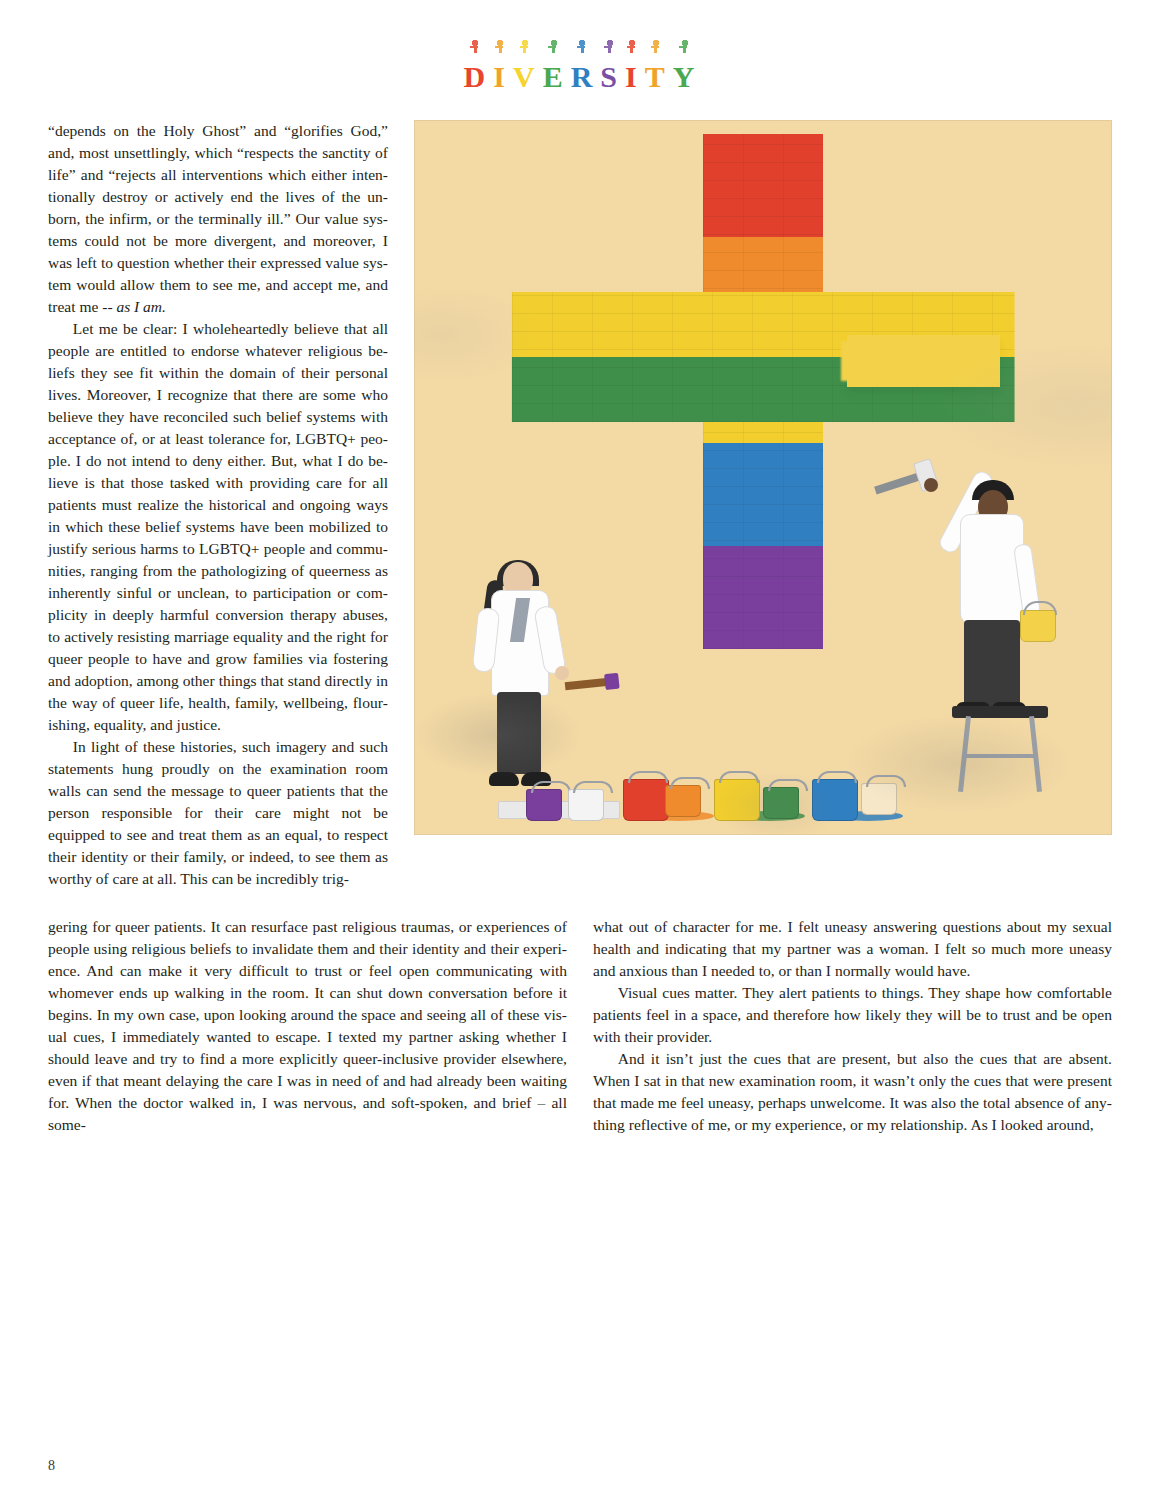DIVERSITY
“depends on the Holy Ghost” and “glorifies God,” and, most unsettlingly, which “respects the sanctity of life” and “rejects all interventions which either intentionally destroy or actively end the lives of the unborn, the infirm, or the terminally ill.” Our value systems could not be more divergent, and moreover, I was left to question whether their expressed value system would allow them to see me, and accept me, and treat me -- as I am.
Let me be clear: I wholeheartedly believe that all people are entitled to endorse whatever religious beliefs they see fit within the domain of their personal lives. Moreover, I recognize that there are some who believe they have reconciled such belief systems with acceptance of, or at least tolerance for, LGBTQ+ people. I do not intend to deny either. But, what I do believe is that those tasked with providing care for all patients must realize the historical and ongoing ways in which these belief systems have been mobilized to justify serious harms to LGBTQ+ people and communities, ranging from the pathologizing of queerness as inherently sinful or unclean, to participation or complicity in deeply harmful conversion therapy abuses, to actively resisting marriage equality and the right for queer people to have and grow families via fostering and adoption, among other things that stand directly in the way of queer life, health, family, wellbeing, flourishing, equality, and justice.
In light of these histories, such imagery and such statements hung proudly on the examination room walls can send the message to queer patients that the person responsible for their care might not be equipped to see and treat them as an equal, to respect their identity or their family, or indeed, to see them as worthy of care at all. This can be incredibly trig-
gering for queer patients. It can resurface past religious traumas, or experiences of people using religious beliefs to invalidate them and their identity and their experience. And can make it very difficult to trust or feel open communicating with whomever ends up walking in the room. It can shut down conversation before it begins. In my own case, upon looking around the space and seeing all of these visual cues, I immediately wanted to escape. I texted my partner asking whether I should leave and try to find a more explicitly queer-inclusive provider elsewhere, even if that meant delaying the care I was in need of and had already been waiting for. When the doctor walked in, I was nervous, and soft-spoken, and brief – all some-
what out of character for me. I felt uneasy answering questions about my sexual health and indicating that my partner was a woman. I felt so much more uneasy and anxious than I needed to, or than I normally would have.
Visual cues matter. They alert patients to things. They shape how comfortable patients feel in a space, and therefore how likely they will be to trust and be open with their provider.
And it isn’t just the cues that are present, but also the cues that are absent. When I sat in that new examination room, it wasn’t only the cues that were present that made me feel uneasy, perhaps unwelcome. It was also the total absence of anything reflective of me, or my experience, or my relationship. As I looked around,
8